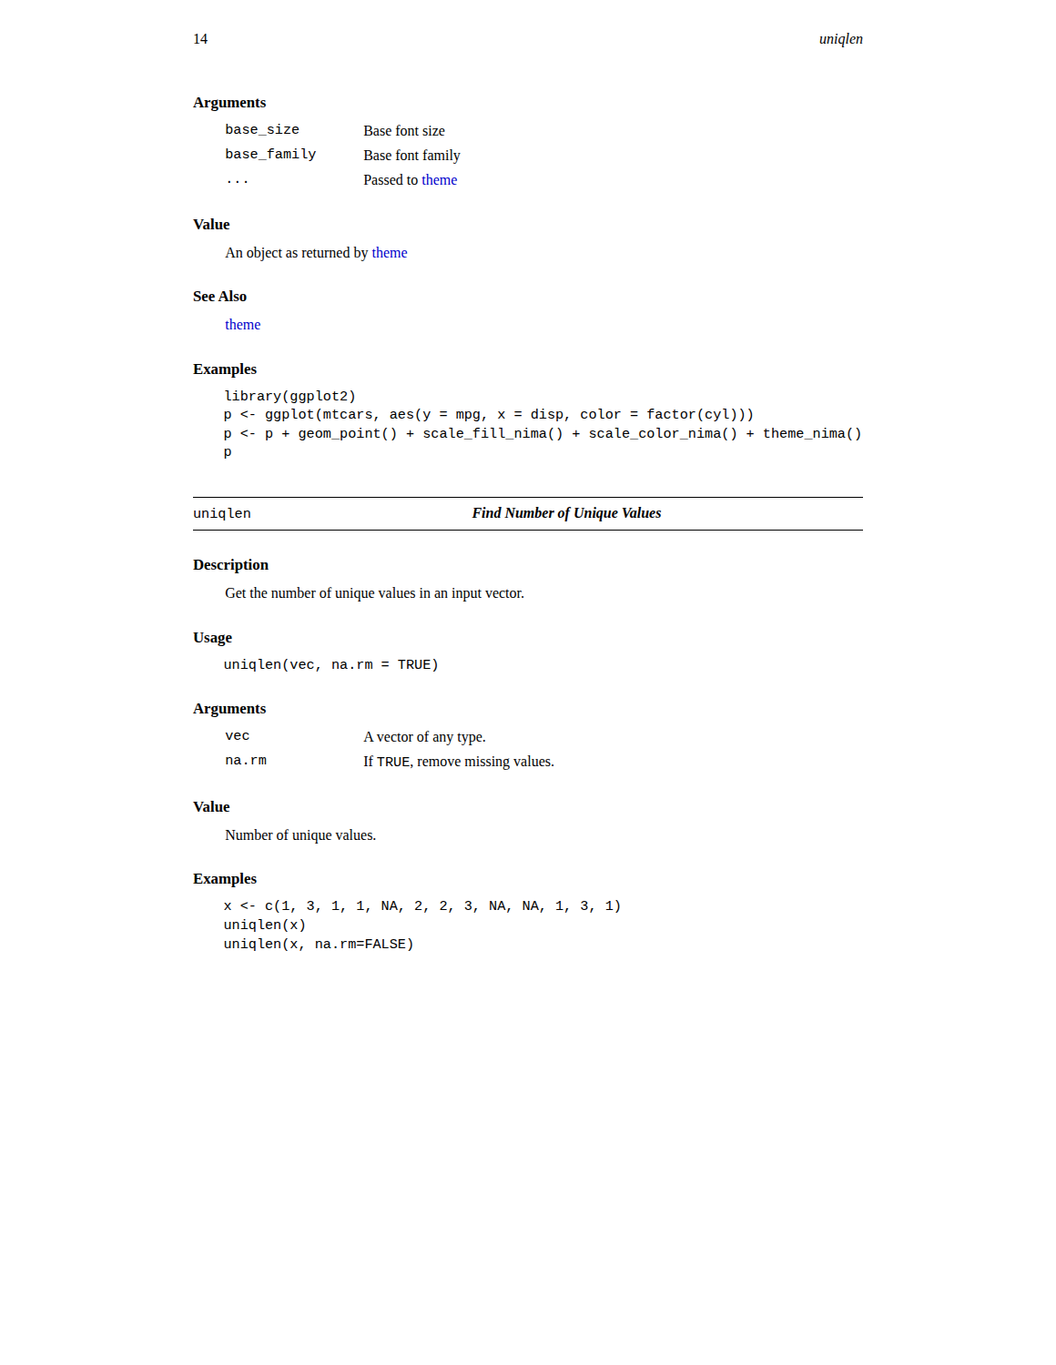14 uniqlen
Arguments
base_size
Base font size
base_family
Base font family
...
Passed to theme
Value
An object as returned by theme
See Also
theme
Examples
library(ggplot2)
p <- ggplot(mtcars, aes(y = mpg, x = disp, color = factor(cyl)))
p <- p + geom_point() + scale_fill_nima() + scale_color_nima() + theme_nima()
p
uniqlen Find Number of Unique Values
Description
Get the number of unique values in an input vector.
Usage
uniqlen(vec, na.rm = TRUE)
Arguments
vec
A vector of any type.
na.rm
If TRUE, remove missing values.
Value
Number of unique values.
Examples
x <- c(1, 3, 1, 1, NA, 2, 2, 3, NA, NA, 1, 3, 1)
uniqlen(x)
uniqlen(x, na.rm=FALSE)